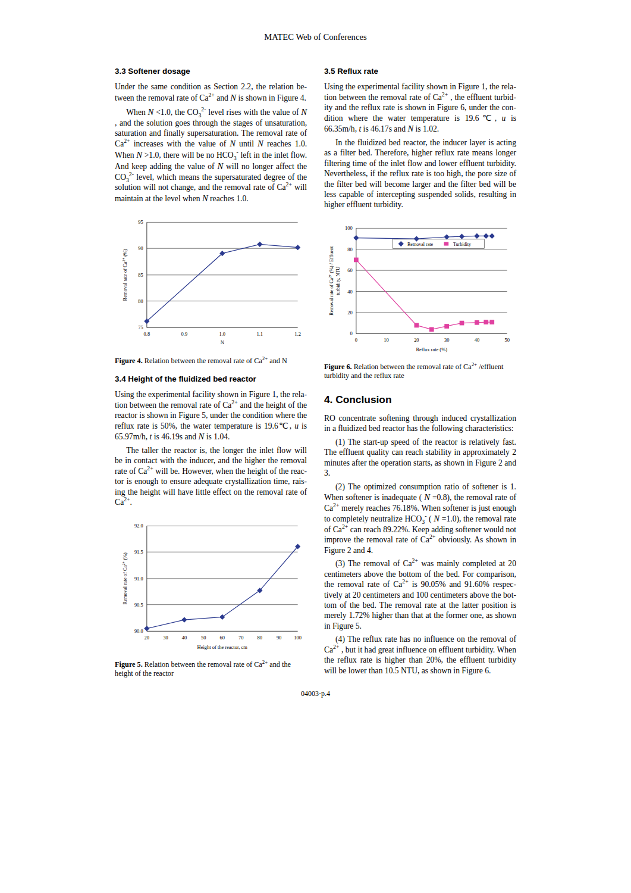MATEC Web of Conferences
3.3 Softener dosage
Under the same condition as Section 2.2, the relation between the removal rate of Ca2+ and N is shown in Figure 4.
When N <1.0, the CO32- level rises with the value of N , and the solution goes through the stages of unsaturation, saturation and finally supersaturation. The removal rate of Ca2+ increases with the value of N until N reaches 1.0. When N >1.0, there will be no HCO3- left in the inlet flow. And keep adding the value of N will no longer affect the CO32- level, which means the supersaturated degree of the solution will not change, and the removal rate of Ca2+ will maintain at the level when N reaches 1.0.
95 90 85 80 75 0.8 0.9 1.0 1.1 1.2 N Removal rate of Ca2+ (%)
Figure 4. Relation between the removal rate of Ca2+ and N
3.4 Height of the fluidized bed reactor
Using the experimental facility shown in Figure 1, the relation between the removal rate of Ca2+ and the height of the reactor is shown in Figure 5, under the condition where the reflux rate is 50%, the water temperature is 19.6℃, u is 65.97m/h, t is 46.19s and N is 1.04.
The taller the reactor is, the longer the inlet flow will be in contact with the inducer, and the higher the removal rate of Ca2+ will be. However, when the height of the reactor is enough to ensure adequate crystallization time, raising the height will have little effect on the removal rate of Ca2+.
92.0 91.5 91.0 90.5 90.0 20 30 40 50 60 70 80 90 100 Height of the reactor, cm Removal rate of Ca2+ (%)
Figure 5. Relation between the removal rate of Ca2+ and the height of the reactor
3.5 Reflux rate
Using the experimental facility shown in Figure 1, the relation between the removal rate of Ca2+ , the effluent turbidity and the reflux rate is shown in Figure 6, under the condition where the water temperature is 19.6℃, u is 66.35m/h, t is 46.17s and N is 1.02.
In the fluidized bed reactor, the inducer layer is acting as a filter bed. Therefore, higher reflux rate means longer filtering time of the inlet flow and lower effluent turbidity. Nevertheless, if the reflux rate is too high, the pore size of the filter bed will become larger and the filter bed will be less capable of intercepting suspended solids, resulting in higher effluent turbidity.
100 80 60 40 20 0 0 10 20 30 40 50 Reflux rate (%) Removal rate of Ca2+ (%) / Effluent turbidity, NTU Removal rate Turbidity
Figure 6. Relation between the removal rate of Ca2+ /effluent turbidity and the reflux rate
4. Conclusion
RO concentrate softening through induced crystallization in a fluidized bed reactor has the following characteristics:
(1) The start-up speed of the reactor is relatively fast. The effluent quality can reach stability in approximately 2 minutes after the operation starts, as shown in Figure 2 and 3.
(2) The optimized consumption ratio of softener is 1. When softener is inadequate ( N =0.8), the removal rate of Ca2+ merely reaches 76.18%. When softener is just enough to completely neutralize HCO3- ( N =1.0), the removal rate of Ca2+ can reach 89.22%. Keep adding softener would not improve the removal rate of Ca2+ obviously. As shown in Figure 2 and 4.
(3) The removal of Ca2+ was mainly completed at 20 centimeters above the bottom of the bed. For comparison, the removal rate of Ca2+ is 90.05% and 91.60% respectively at 20 centimeters and 100 centimeters above the bottom of the bed. The removal rate at the latter position is merely 1.72% higher than that at the former one, as shown in Figure 5.
(4) The reflux rate has no influence on the removal of Ca2+ , but it had great influence on effluent turbidity. When the reflux rate is higher than 20%, the effluent turbidity will be lower than 10.5 NTU, as shown in Figure 6.
04003-p.4